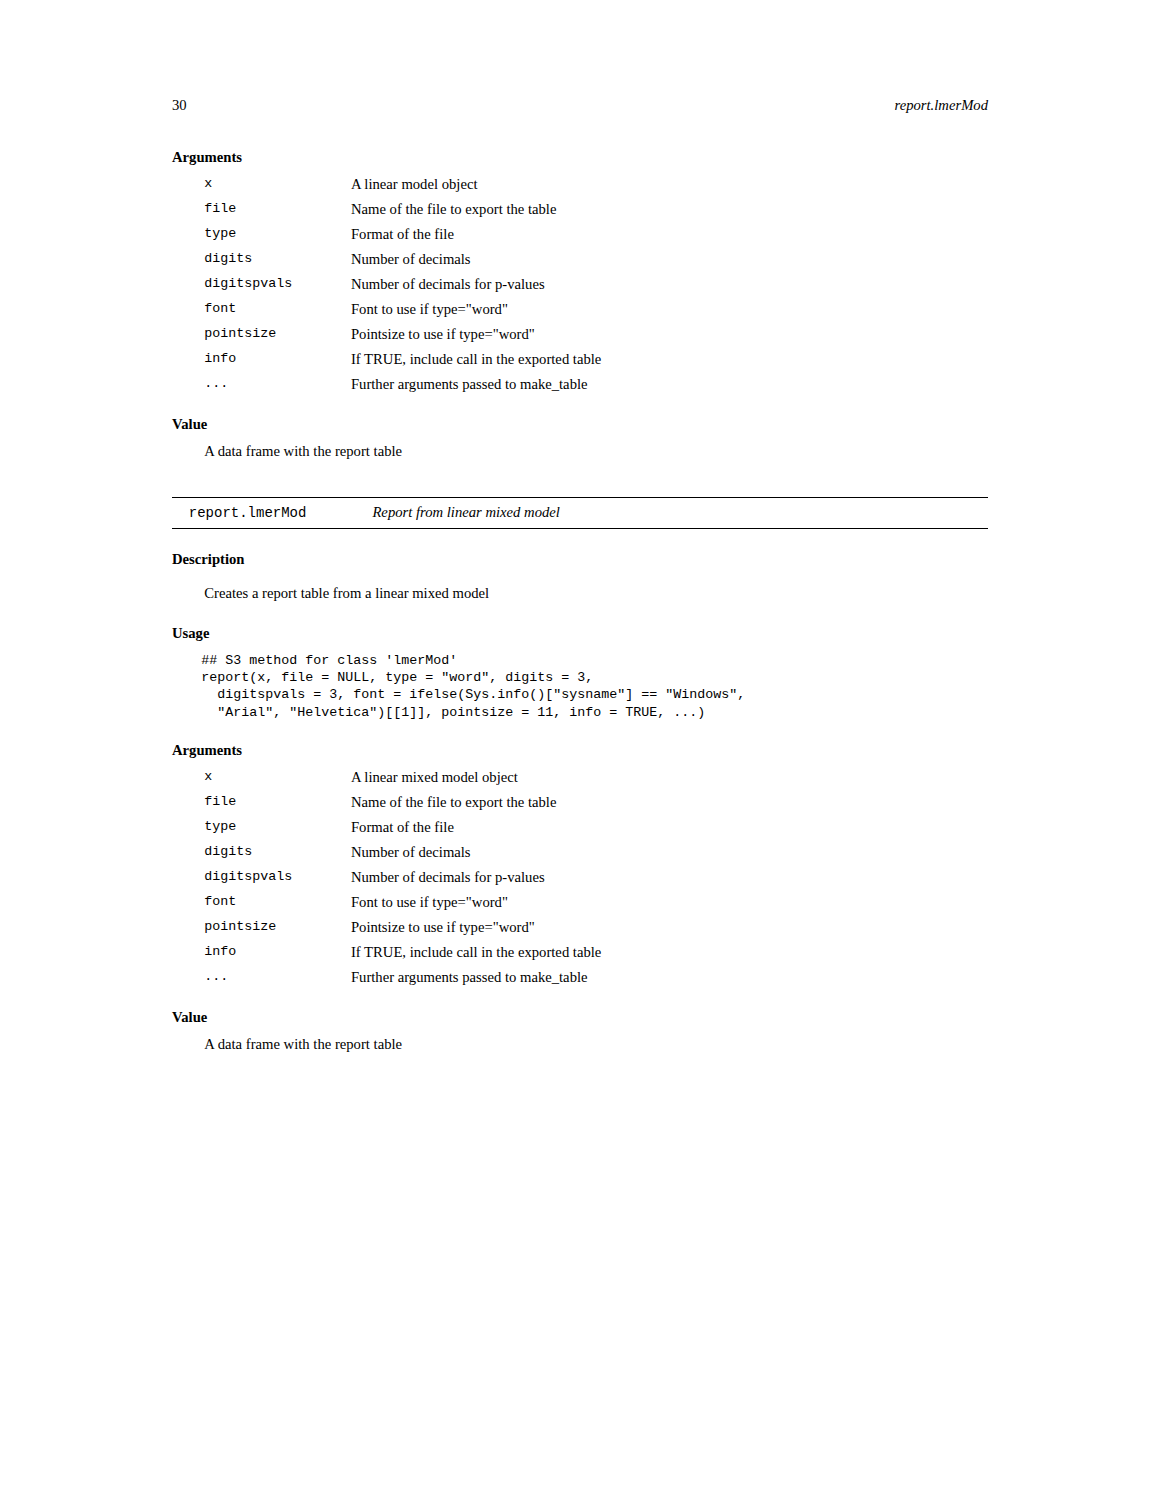30 report.lmerMod
Arguments
x
A linear model object
file
Name of the file to export the table
type
Format of the file
digits
Number of decimals
digitspvals
Number of decimals for p-values
font
Font to use if type="word"
pointsize
Pointsize to use if type="word"
info
If TRUE, include call in the exported table
...
Further arguments passed to make_table
Value
A data frame with the report table
report.lmerMod Report from linear mixed model
Description
Creates a report table from a linear mixed model
Usage
## S3 method for class 'lmerMod'
report(x, file = NULL, type = "word", digits = 3,
  digitspvals = 3, font = ifelse(Sys.info()["sysname"] == "Windows",
  "Arial", "Helvetica")[[1]], pointsize = 11, info = TRUE, ...)
Arguments
x
A linear mixed model object
file
Name of the file to export the table
type
Format of the file
digits
Number of decimals
digitspvals
Number of decimals for p-values
font
Font to use if type="word"
pointsize
Pointsize to use if type="word"
info
If TRUE, include call in the exported table
...
Further arguments passed to make_table
Value
A data frame with the report table